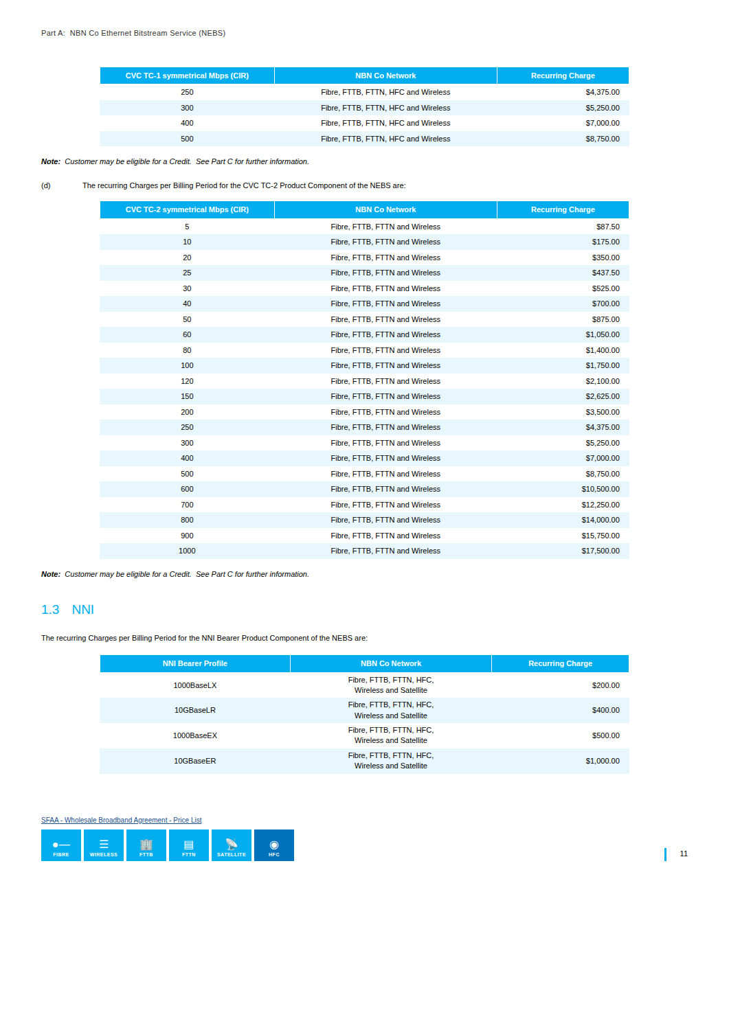Part A: NBN Co Ethernet Bitstream Service (NEBS)
| CVC TC-1 symmetrical Mbps (CIR) | NBN Co Network | Recurring Charge |
| --- | --- | --- |
| 250 | Fibre, FTTB, FTTN, HFC and Wireless | $4,375.00 |
| 300 | Fibre, FTTB, FTTN, HFC and Wireless | $5,250.00 |
| 400 | Fibre, FTTB, FTTN, HFC and Wireless | $7,000.00 |
| 500 | Fibre, FTTB, FTTN, HFC and Wireless | $8,750.00 |
Note: Customer may be eligible for a Credit. See Part C for further information.
(d)
The recurring Charges per Billing Period for the CVC TC-2 Product Component of the NEBS are:
| CVC TC-2 symmetrical Mbps (CIR) | NBN Co Network | Recurring Charge |
| --- | --- | --- |
| 5 | Fibre, FTTB, FTTN and Wireless | $87.50 |
| 10 | Fibre, FTTB, FTTN and Wireless | $175.00 |
| 20 | Fibre, FTTB, FTTN and Wireless | $350.00 |
| 25 | Fibre, FTTB, FTTN and Wireless | $437.50 |
| 30 | Fibre, FTTB, FTTN and Wireless | $525.00 |
| 40 | Fibre, FTTB, FTTN and Wireless | $700.00 |
| 50 | Fibre, FTTB, FTTN and Wireless | $875.00 |
| 60 | Fibre, FTTB, FTTN and Wireless | $1,050.00 |
| 80 | Fibre, FTTB, FTTN and Wireless | $1,400.00 |
| 100 | Fibre, FTTB, FTTN and Wireless | $1,750.00 |
| 120 | Fibre, FTTB, FTTN and Wireless | $2,100.00 |
| 150 | Fibre, FTTB, FTTN and Wireless | $2,625.00 |
| 200 | Fibre, FTTB, FTTN and Wireless | $3,500.00 |
| 250 | Fibre, FTTB, FTTN and Wireless | $4,375.00 |
| 300 | Fibre, FTTB, FTTN and Wireless | $5,250.00 |
| 400 | Fibre, FTTB, FTTN and Wireless | $7,000.00 |
| 500 | Fibre, FTTB, FTTN and Wireless | $8,750.00 |
| 600 | Fibre, FTTB, FTTN and Wireless | $10,500.00 |
| 700 | Fibre, FTTB, FTTN and Wireless | $12,250.00 |
| 800 | Fibre, FTTB, FTTN and Wireless | $14,000.00 |
| 900 | Fibre, FTTB, FTTN and Wireless | $15,750.00 |
| 1000 | Fibre, FTTB, FTTN and Wireless | $17,500.00 |
Note: Customer may be eligible for a Credit. See Part C for further information.
1.3 NNI
The recurring Charges per Billing Period for the NNI Bearer Product Component of the NEBS are:
| NNI Bearer Profile | NBN Co Network | Recurring Charge |
| --- | --- | --- |
| 1000BaseLX | Fibre, FTTB, FTTN, HFC, Wireless and Satellite | $200.00 |
| 10GBaseLR | Fibre, FTTB, FTTN, HFC, Wireless and Satellite | $400.00 |
| 1000BaseEX | Fibre, FTTB, FTTN, HFC, Wireless and Satellite | $500.00 |
| 10GBaseER | Fibre, FTTB, FTTN, HFC, Wireless and Satellite | $1,000.00 |
SFAA - Wholesale Broadband Agreement - Price List
●—FIBRE
☰WIRELESS
🏢FTTB
▤FTTN
📡SATELLITE
◉HFC
11